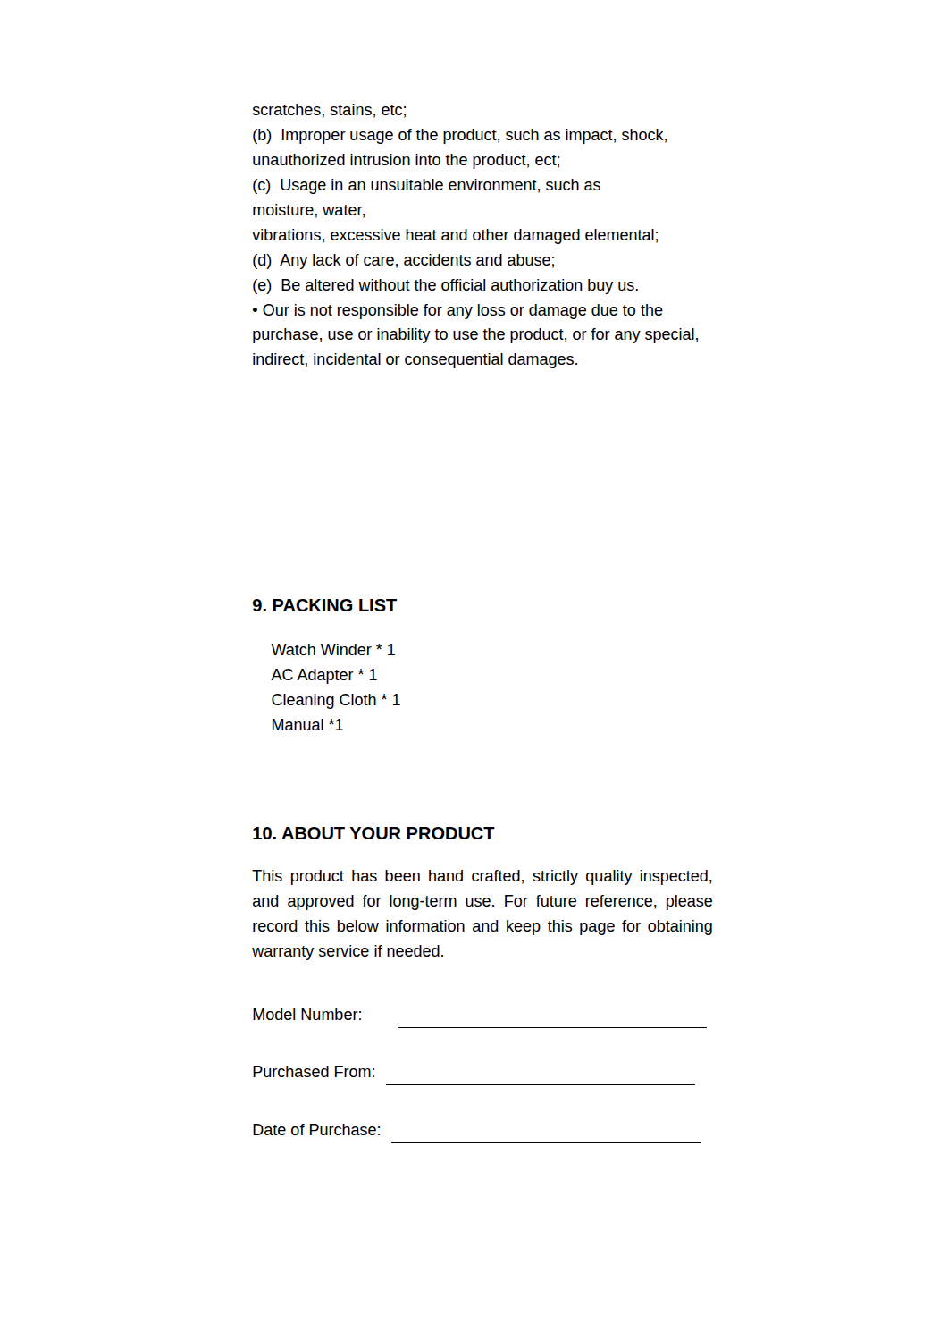scratches, stains, etc;
(b) Improper usage of the product, such as impact, shock,
unauthorized intrusion into the product, ect;
(c) Usage in an unsuitable environment, such as moisture, water,
vibrations, excessive heat and other damaged elemental;
(d) Any lack of care, accidents and abuse;
(e) Be altered without the official authorization buy us.
• Our is not responsible for any loss or damage due to the
purchase, use or inability to use the product, or for any special,
indirect, incidental or consequential damages.
9. PACKING LIST
Watch Winder * 1
AC Adapter * 1
Cleaning Cloth * 1
Manual *1
10. ABOUT YOUR PRODUCT
This product has been hand crafted, strictly quality inspected, and approved for long-term use. For future reference, please record this below information and keep this page for obtaining warranty service if needed.
Model Number:
Purchased From:
Date of Purchase: